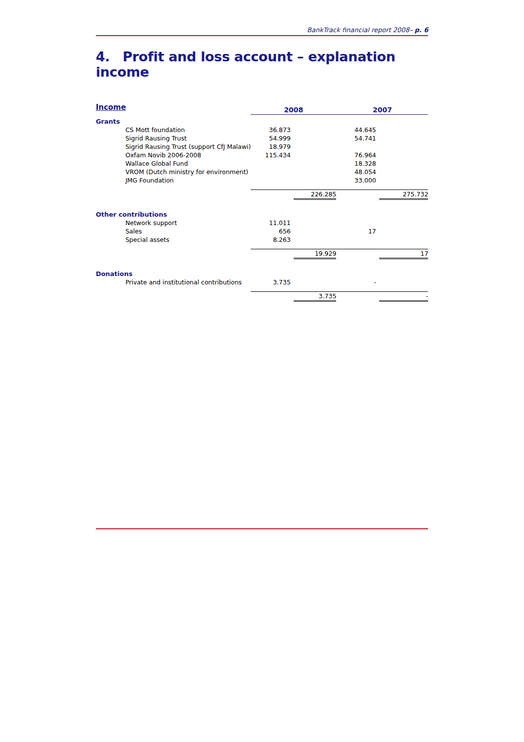BankTrack financial report 2008– p. 6
4. Profit and loss account – explanation income
| Income | 2008 | 2007 |
| Grants | | | | |
| CS Mott foundation | 36.873 | | 44.645 | |
| Sigrid Rausing Trust | 54.999 | | 54.741 | |
| Sigrid Rausing Trust (support CfJ Malawi) | 18.979 | | | |
| Oxfam Novib 2006-2008 | 115.434 | | 76.964 | |
| Wallace Global Fund | | | 18.328 | |
| VROM (Dutch ministry for environment) | | | 48.054 | |
| JMG Foundation | | | 33.000 | |
| | | 226.285 | | 275.732 |
| Other contributions | | | | |
| Network support | 11.011 | | | |
| Sales | 656 | | 17 | |
| Special assets | 8.263 | | | |
| | | 19.929 | | 17 |
| Donations | | | | |
| Private and institutional contributions | 3.735 | | - | |
| | | 3.735 | | - |